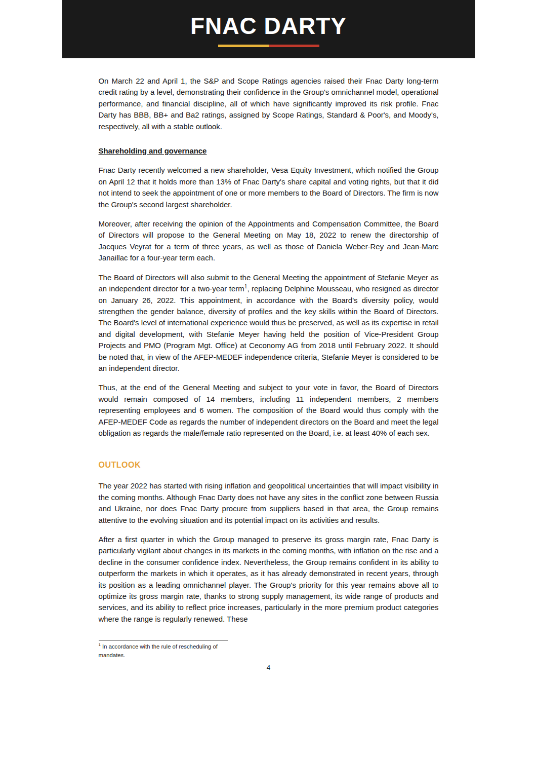FNAC DARTY
On March 22 and April 1, the S&P and Scope Ratings agencies raised their Fnac Darty long-term credit rating by a level, demonstrating their confidence in the Group's omnichannel model, operational performance, and financial discipline, all of which have significantly improved its risk profile. Fnac Darty has BBB, BB+ and Ba2 ratings, assigned by Scope Ratings, Standard & Poor's, and Moody's, respectively, all with a stable outlook.
Shareholding and governance
Fnac Darty recently welcomed a new shareholder, Vesa Equity Investment, which notified the Group on April 12 that it holds more than 13% of Fnac Darty's share capital and voting rights, but that it did not intend to seek the appointment of one or more members to the Board of Directors. The firm is now the Group's second largest shareholder.
Moreover, after receiving the opinion of the Appointments and Compensation Committee, the Board of Directors will propose to the General Meeting on May 18, 2022 to renew the directorship of Jacques Veyrat for a term of three years, as well as those of Daniela Weber-Rey and Jean-Marc Janaillac for a four-year term each.
The Board of Directors will also submit to the General Meeting the appointment of Stefanie Meyer as an independent director for a two-year term1, replacing Delphine Mousseau, who resigned as director on January 26, 2022. This appointment, in accordance with the Board's diversity policy, would strengthen the gender balance, diversity of profiles and the key skills within the Board of Directors. The Board's level of international experience would thus be preserved, as well as its expertise in retail and digital development, with Stefanie Meyer having held the position of Vice-President Group Projects and PMO (Program Mgt. Office) at Ceconomy AG from 2018 until February 2022. It should be noted that, in view of the AFEP-MEDEF independence criteria, Stefanie Meyer is considered to be an independent director.
Thus, at the end of the General Meeting and subject to your vote in favor, the Board of Directors would remain composed of 14 members, including 11 independent members, 2 members representing employees and 6 women. The composition of the Board would thus comply with the AFEP-MEDEF Code as regards the number of independent directors on the Board and meet the legal obligation as regards the male/female ratio represented on the Board, i.e. at least 40% of each sex.
OUTLOOK
The year 2022 has started with rising inflation and geopolitical uncertainties that will impact visibility in the coming months. Although Fnac Darty does not have any sites in the conflict zone between Russia and Ukraine, nor does Fnac Darty procure from suppliers based in that area, the Group remains attentive to the evolving situation and its potential impact on its activities and results.
After a first quarter in which the Group managed to preserve its gross margin rate, Fnac Darty is particularly vigilant about changes in its markets in the coming months, with inflation on the rise and a decline in the consumer confidence index. Nevertheless, the Group remains confident in its ability to outperform the markets in which it operates, as it has already demonstrated in recent years, through its position as a leading omnichannel player. The Group's priority for this year remains above all to optimize its gross margin rate, thanks to strong supply management, its wide range of products and services, and its ability to reflect price increases, particularly in the more premium product categories where the range is regularly renewed. These
1 In accordance with the rule of rescheduling of mandates.
4